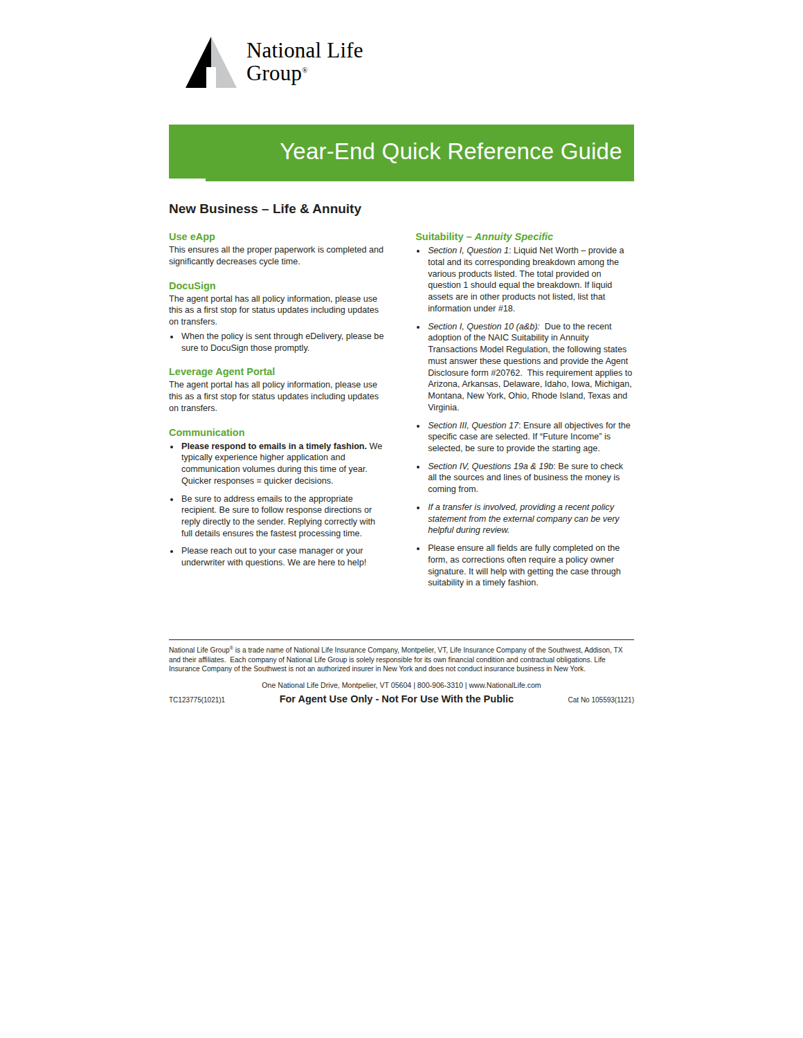National Life
Group®
Year-End Quick Reference Guide
New Business – Life & Annuity
Use eApp
This ensures all the proper paperwork is completed and significantly decreases cycle time.
DocuSign
The agent portal has all policy information, please use this as a first stop for status updates including updates on transfers.
When the policy is sent through eDelivery, please be sure to DocuSign those promptly.
Leverage Agent Portal
The agent portal has all policy information, please use this as a first stop for status updates including updates on transfers.
Communication
Please respond to emails in a timely fashion. We typically experience higher application and communication volumes during this time of year. Quicker responses = quicker decisions.
Be sure to address emails to the appropriate recipient. Be sure to follow response directions or reply directly to the sender. Replying correctly with full details ensures the fastest processing time.
Please reach out to your case manager or your underwriter with questions. We are here to help!
Suitability – Annuity Specific
Section I, Question 1: Liquid Net Worth – provide a total and its corresponding breakdown among the various products listed. The total provided on question 1 should equal the breakdown. If liquid assets are in other products not listed, list that information under #18.
Section I, Question 10 (a&b): Due to the recent adoption of the NAIC Suitability in Annuity Transactions Model Regulation, the following states must answer these questions and provide the Agent Disclosure form #20762. This requirement applies to Arizona, Arkansas, Delaware, Idaho, Iowa, Michigan, Montana, New York, Ohio, Rhode Island, Texas and Virginia.
Section III, Question 17: Ensure all objectives for the specific case are selected. If “Future Income” is selected, be sure to provide the starting age.
Section IV, Questions 19a & 19b: Be sure to check all the sources and lines of business the money is coming from.
If a transfer is involved, providing a recent policy statement from the external company can be very helpful during review.
Please ensure all fields are fully completed on the form, as corrections often require a policy owner signature. It will help with getting the case through suitability in a timely fashion.
National Life Group® is a trade name of National Life Insurance Company, Montpelier, VT, Life Insurance Company of the Southwest, Addison, TX and their affiliates. Each company of National Life Group is solely responsible for its own financial condition and contractual obligations. Life Insurance Company of the Southwest is not an authorized insurer in New York and does not conduct insurance business in New York.
One National Life Drive, Montpelier, VT 05604 | 800-906-3310 | www.NationalLife.com
TC123775(1021)1
For Agent Use Only - Not For Use With the Public
Cat No 105593(1121)